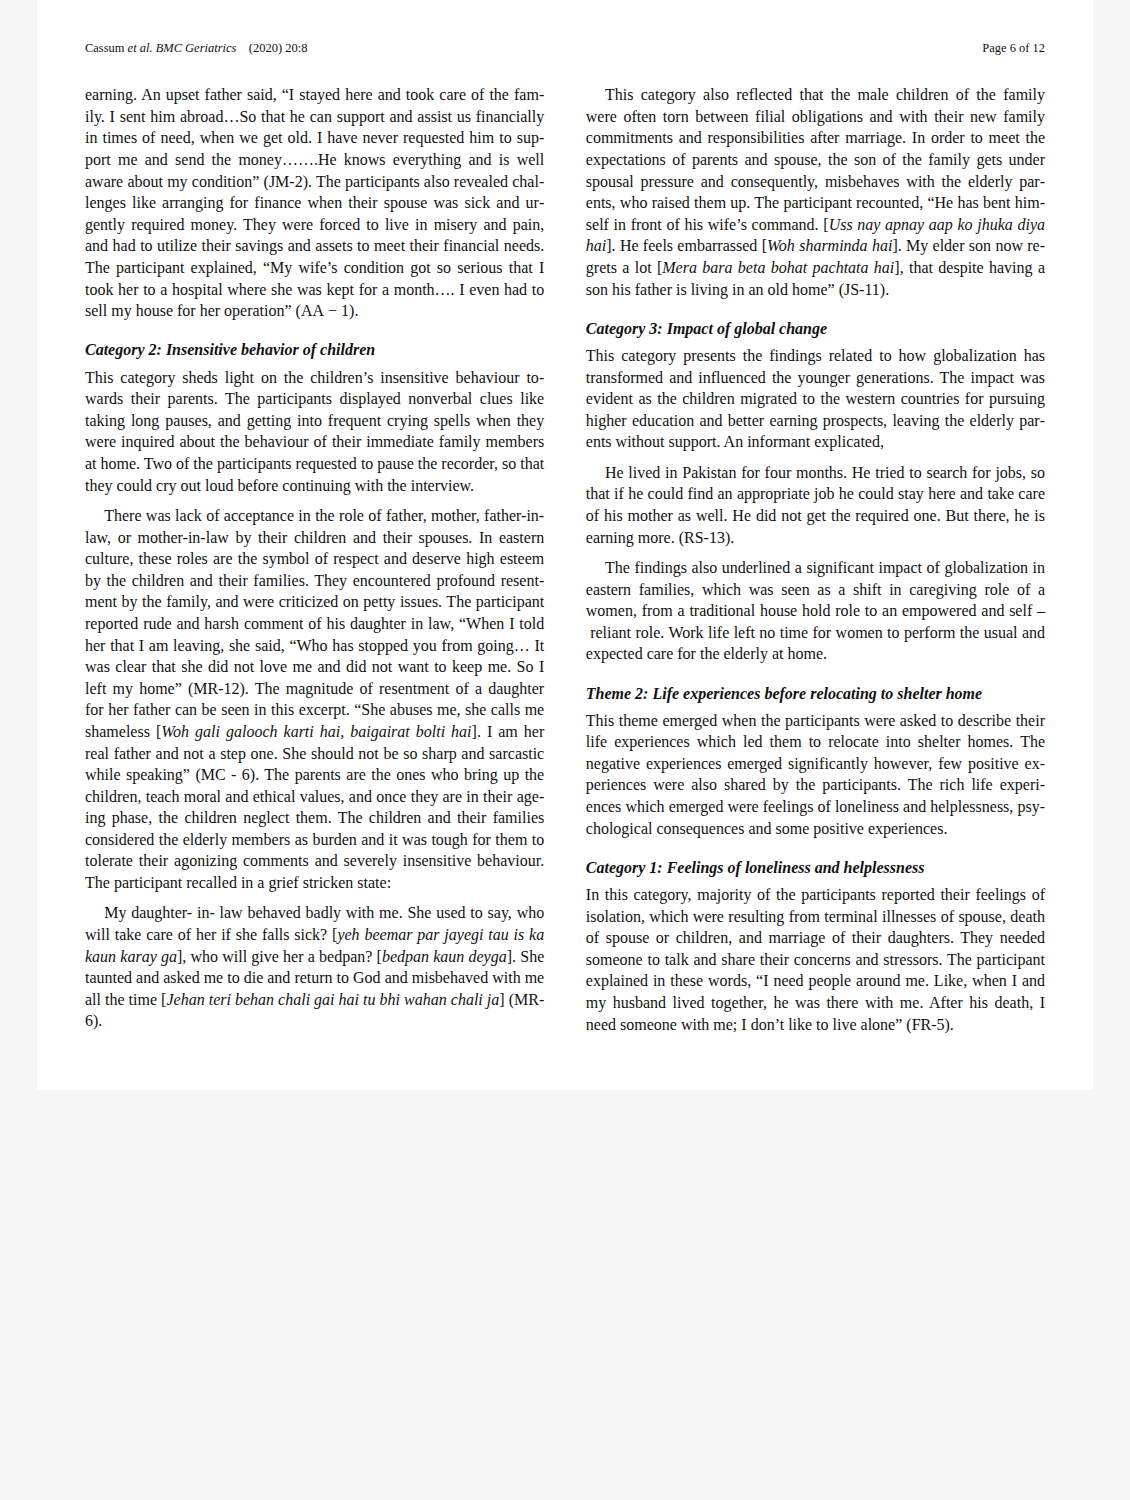Cassum et al. BMC Geriatrics (2020) 20:8 Page 6 of 12
earning. An upset father said, “I stayed here and took care of the family. I sent him abroad…So that he can support and assist us financially in times of need, when we get old. I have never requested him to support me and send the money…….He knows everything and is well aware about my condition” (JM-2). The participants also revealed challenges like arranging for finance when their spouse was sick and urgently required money. They were forced to live in misery and pain, and had to utilize their savings and assets to meet their financial needs. The participant explained, “My wife’s condition got so serious that I took her to a hospital where she was kept for a month…. I even had to sell my house for her operation” (AA − 1).
Category 2: Insensitive behavior of children
This category sheds light on the children’s insensitive behaviour towards their parents. The participants displayed nonverbal clues like taking long pauses, and getting into frequent crying spells when they were inquired about the behaviour of their immediate family members at home. Two of the participants requested to pause the recorder, so that they could cry out loud before continuing with the interview.
There was lack of acceptance in the role of father, mother, father-in-law, or mother-in-law by their children and their spouses. In eastern culture, these roles are the symbol of respect and deserve high esteem by the children and their families. They encountered profound resentment by the family, and were criticized on petty issues. The participant reported rude and harsh comment of his daughter in law, “When I told her that I am leaving, she said, “Who has stopped you from going… It was clear that she did not love me and did not want to keep me. So I left my home” (MR-12). The magnitude of resentment of a daughter for her father can be seen in this excerpt. “She abuses me, she calls me shameless [Woh gali galooch karti hai, baigairat bolti hai]. I am her real father and not a step one. She should not be so sharp and sarcastic while speaking” (MC - 6). The parents are the ones who bring up the children, teach moral and ethical values, and once they are in their ageing phase, the children neglect them. The children and their families considered the elderly members as burden and it was tough for them to tolerate their agonizing comments and severely insensitive behaviour. The participant recalled in a grief stricken state:
My daughter- in- law behaved badly with me. She used to say, who will take care of her if she falls sick? [yeh beemar par jayegi tau is ka kaun karay ga], who will give her a bedpan? [bedpan kaun deyga]. She taunted and asked me to die and return to God and misbehaved with me all the time [Jehan teri behan chali gai hai tu bhi wahan chali ja] (MR-6).
This category also reflected that the male children of the family were often torn between filial obligations and with their new family commitments and responsibilities after marriage. In order to meet the expectations of parents and spouse, the son of the family gets under spousal pressure and consequently, misbehaves with the elderly parents, who raised them up. The participant recounted, “He has bent himself in front of his wife’s command. [Uss nay apnay aap ko jhuka diya hai]. He feels embarrassed [Woh sharminda hai]. My elder son now regrets a lot [Mera bara beta bohat pachtata hai], that despite having a son his father is living in an old home” (JS-11).
Category 3: Impact of global change
This category presents the findings related to how globalization has transformed and influenced the younger generations. The impact was evident as the children migrated to the western countries for pursuing higher education and better earning prospects, leaving the elderly parents without support. An informant explicated,
He lived in Pakistan for four months. He tried to search for jobs, so that if he could find an appropriate job he could stay here and take care of his mother as well. He did not get the required one. But there, he is earning more. (RS-13).
The findings also underlined a significant impact of globalization in eastern families, which was seen as a shift in caregiving role of a women, from a traditional house hold role to an empowered and self – reliant role. Work life left no time for women to perform the usual and expected care for the elderly at home.
Theme 2: Life experiences before relocating to shelter home
This theme emerged when the participants were asked to describe their life experiences which led them to relocate into shelter homes. The negative experiences emerged significantly however, few positive experiences were also shared by the participants. The rich life experiences which emerged were feelings of loneliness and helplessness, psychological consequences and some positive experiences.
Category 1: Feelings of loneliness and helplessness
In this category, majority of the participants reported their feelings of isolation, which were resulting from terminal illnesses of spouse, death of spouse or children, and marriage of their daughters. They needed someone to talk and share their concerns and stressors. The participant explained in these words, “I need people around me. Like, when I and my husband lived together, he was there with me. After his death, I need someone with me; I don’t like to live alone” (FR-5).